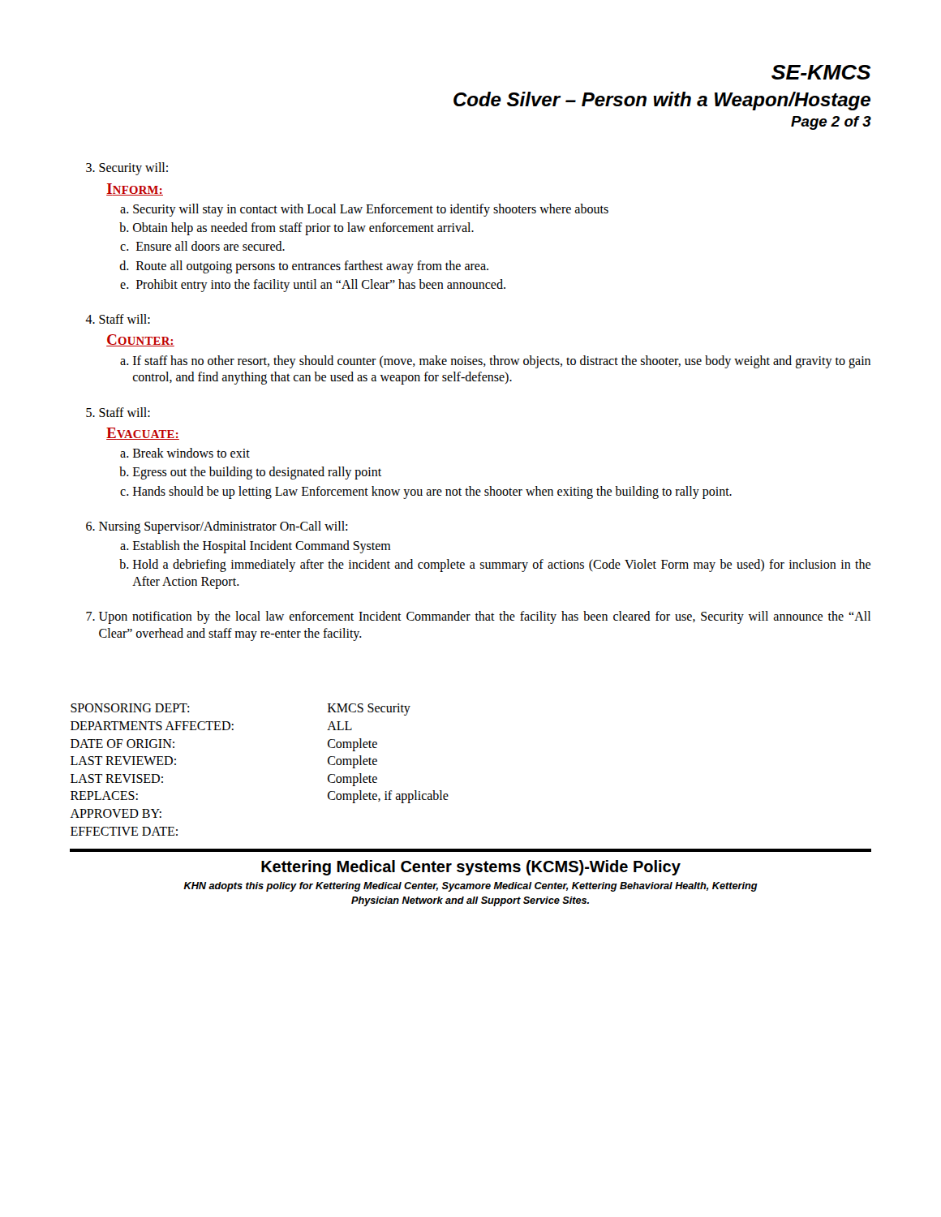SE-KMCS Code Silver – Person with a Weapon/Hostage Page 2 of 3
Security will:
Inform:
Security will stay in contact with Local Law Enforcement to identify shooters where abouts
Obtain help as needed from staff prior to law enforcement arrival.
Ensure all doors are secured.
Route all outgoing persons to entrances farthest away from the area.
Prohibit entry into the facility until an “All Clear” has been announced.
Staff will:
Counter:
If staff has no other resort, they should counter (move, make noises, throw objects, to distract the shooter, use body weight and gravity to gain control, and find anything that can be used as a weapon for self-defense).
Staff will:
Evacuate:
Break windows to exit
Egress out the building to designated rally point
Hands should be up letting Law Enforcement know you are not the shooter when exiting the building to rally point.
Nursing Supervisor/Administrator On-Call will:
Establish the Hospital Incident Command System
Hold a debriefing immediately after the incident and complete a summary of actions (Code Violet Form may be used) for inclusion in the After Action Report.
Upon notification by the local law enforcement Incident Commander that the facility has been cleared for use, Security will announce the “All Clear” overhead and staff may re-enter the facility.
| Sponsoring Dept: | KMCS Security |
| Departments Affected: | ALL |
| Date of Origin: | Complete |
| Last Reviewed: | Complete |
| Last Revised: | Complete |
| Replaces: | Complete, if applicable |
| Approved By: | |
| Effective Date: | |
Kettering Medical Center systems (KCMS)-Wide Policy KHN adopts this policy for Kettering Medical Center, Sycamore Medical Center, Kettering Behavioral Health, Kettering
Physician Network and all Support Service Sites.